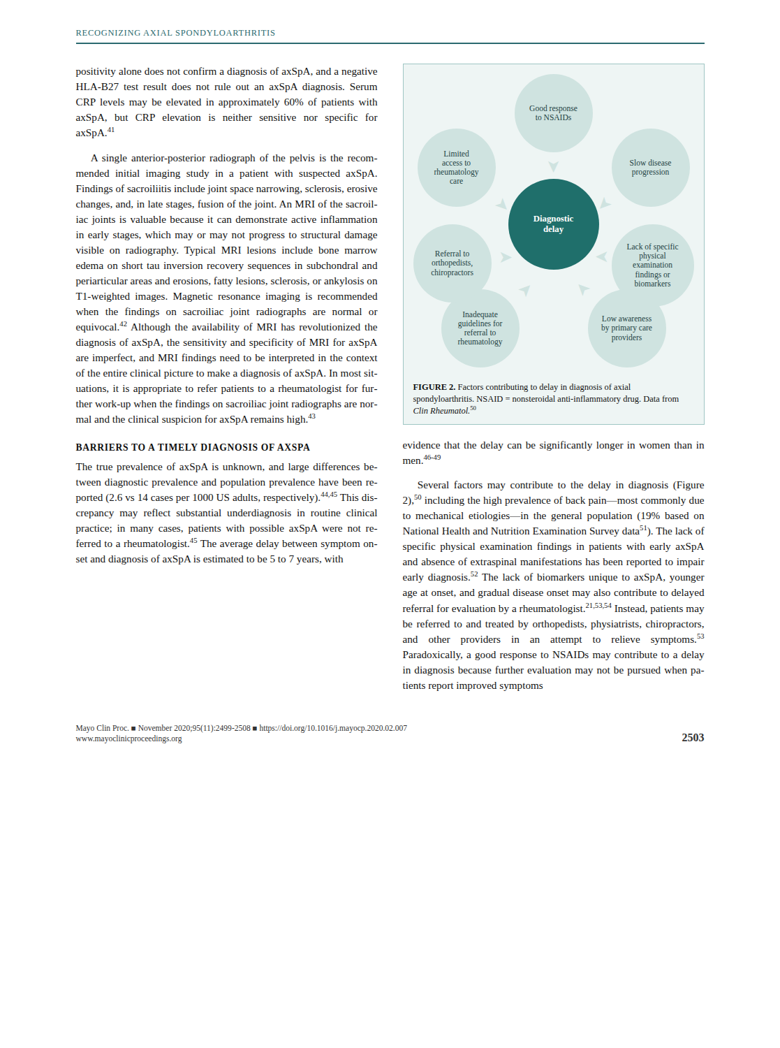Recognizing Axial Spondyloarthritis
positivity alone does not confirm a diagnosis of axSpA, and a negative HLA-B27 test result does not rule out an axSpA diagnosis. Serum CRP levels may be elevated in approximately 60% of patients with axSpA, but CRP elevation is neither sensitive nor specific for axSpA.41
A single anterior-posterior radiograph of the pelvis is the recommended initial imaging study in a patient with suspected axSpA. Findings of sacroiliitis include joint space narrowing, sclerosis, erosive changes, and, in late stages, fusion of the joint. An MRI of the sacroiliac joints is valuable because it can demonstrate active inflammation in early stages, which may or may not progress to structural damage visible on radiography. Typical MRI lesions include bone marrow edema on short tau inversion recovery sequences in subchondral and periarticular areas and erosions, fatty lesions, sclerosis, or ankylosis on T1-weighted images. Magnetic resonance imaging is recommended when the findings on sacroiliac joint radiographs are normal or equivocal.42 Although the availability of MRI has revolutionized the diagnosis of axSpA, the sensitivity and specificity of MRI for axSpA are imperfect, and MRI findings need to be interpreted in the context of the entire clinical picture to make a diagnosis of axSpA. In most situations, it is appropriate to refer patients to a rheumatologist for further work-up when the findings on sacroiliac joint radiographs are normal and the clinical suspicion for axSpA remains high.43
Barriers to a Timely Diagnosis of axSpA
The true prevalence of axSpA is unknown, and large differences between diagnostic prevalence and population prevalence have been reported (2.6 vs 14 cases per 1000 US adults, respectively).44,45 This discrepancy may reflect substantial underdiagnosis in routine clinical practice; in many cases, patients with possible axSpA were not referred to a rheumatologist.45 The average delay between symptom onset and diagnosis of axSpA is estimated to be 5 to 7 years, with
Good response
to NSAIDs
Slow disease
progression
Lack of specific
physical
examination
findings or
biomarkers
Low awareness
by primary care
providers
Inadequate
guidelines for
referral to
rheumatology
Referral to
orthopedists,
chiropractors
Limited
access to
rheumatology
care
Diagnostic
delay
➤ ➤ ➤ ➤ ➤ ➤ ➤
FIGURE 2. Factors contributing to delay in diagnosis of axial spondyloarthritis. NSAID = nonsteroidal anti-inflammatory drug. Data from Clin Rheumatol.50
evidence that the delay can be significantly longer in women than in men.46-49
Several factors may contribute to the delay in diagnosis (Figure 2),50 including the high prevalence of back pain—most commonly due to mechanical etiologies—in the general population (19% based on National Health and Nutrition Examination Survey data51). The lack of specific physical examination findings in patients with early axSpA and absence of extraspinal manifestations has been reported to impair early diagnosis.52 The lack of biomarkers unique to axSpA, younger age at onset, and gradual disease onset may also contribute to delayed referral for evaluation by a rheumatologist.21,53,54 Instead, patients may be referred to and treated by orthopedists, physiatrists, chiropractors, and other providers in an attempt to relieve symptoms.53 Paradoxically, a good response to NSAIDs may contribute to a delay in diagnosis because further evaluation may not be pursued when patients report improved symptoms
Mayo Clin Proc. ■ November 2020;95(11):2499-2508 ■ https://doi.org/10.1016/j.mayocp.2020.02.007
www.mayoclinicproceedings.org
2503